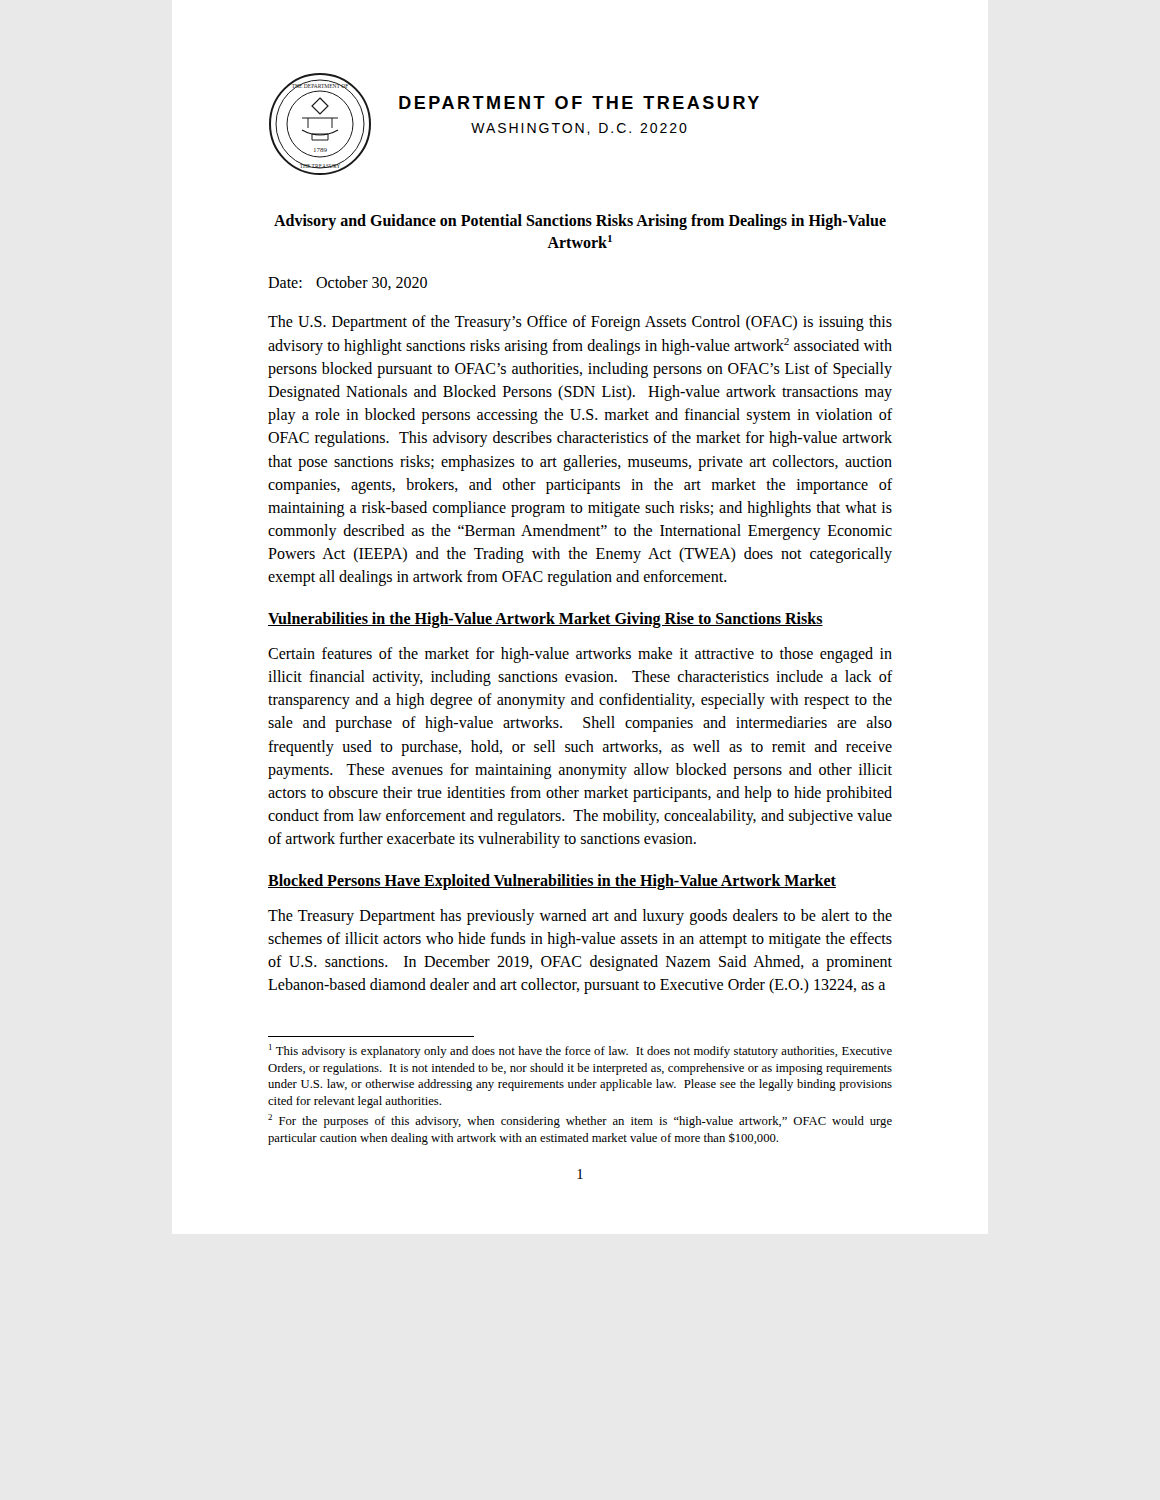1789 THE DEPARTMENT OF THE TREASURY
Department of the Treasury
Washington, D.C. 20220
Advisory and Guidance on Potential Sanctions Risks Arising from Dealings in High-Value Artwork1
Date: October 30, 2020
The U.S. Department of the Treasury’s Office of Foreign Assets Control (OFAC) is issuing this advisory to highlight sanctions risks arising from dealings in high-value artwork2 associated with persons blocked pursuant to OFAC’s authorities, including persons on OFAC’s List of Specially Designated Nationals and Blocked Persons (SDN List). High-value artwork transactions may play a role in blocked persons accessing the U.S. market and financial system in violation of OFAC regulations. This advisory describes characteristics of the market for high-value artwork that pose sanctions risks; emphasizes to art galleries, museums, private art collectors, auction companies, agents, brokers, and other participants in the art market the importance of maintaining a risk-based compliance program to mitigate such risks; and highlights that what is commonly described as the “Berman Amendment” to the International Emergency Economic Powers Act (IEEPA) and the Trading with the Enemy Act (TWEA) does not categorically exempt all dealings in artwork from OFAC regulation and enforcement.
Vulnerabilities in the High-Value Artwork Market Giving Rise to Sanctions Risks
Certain features of the market for high-value artworks make it attractive to those engaged in illicit financial activity, including sanctions evasion. These characteristics include a lack of transparency and a high degree of anonymity and confidentiality, especially with respect to the sale and purchase of high-value artworks. Shell companies and intermediaries are also frequently used to purchase, hold, or sell such artworks, as well as to remit and receive payments. These avenues for maintaining anonymity allow blocked persons and other illicit actors to obscure their true identities from other market participants, and help to hide prohibited conduct from law enforcement and regulators. The mobility, concealability, and subjective value of artwork further exacerbate its vulnerability to sanctions evasion.
Blocked Persons Have Exploited Vulnerabilities in the High-Value Artwork Market
The Treasury Department has previously warned art and luxury goods dealers to be alert to the schemes of illicit actors who hide funds in high-value assets in an attempt to mitigate the effects of U.S. sanctions. In December 2019, OFAC designated Nazem Said Ahmed, a prominent Lebanon-based diamond dealer and art collector, pursuant to Executive Order (E.O.) 13224, as a
1 This advisory is explanatory only and does not have the force of law. It does not modify statutory authorities, Executive Orders, or regulations. It is not intended to be, nor should it be interpreted as, comprehensive or as imposing requirements under U.S. law, or otherwise addressing any requirements under applicable law. Please see the legally binding provisions cited for relevant legal authorities.
2 For the purposes of this advisory, when considering whether an item is “high-value artwork,” OFAC would urge particular caution when dealing with artwork with an estimated market value of more than $100,000.
1